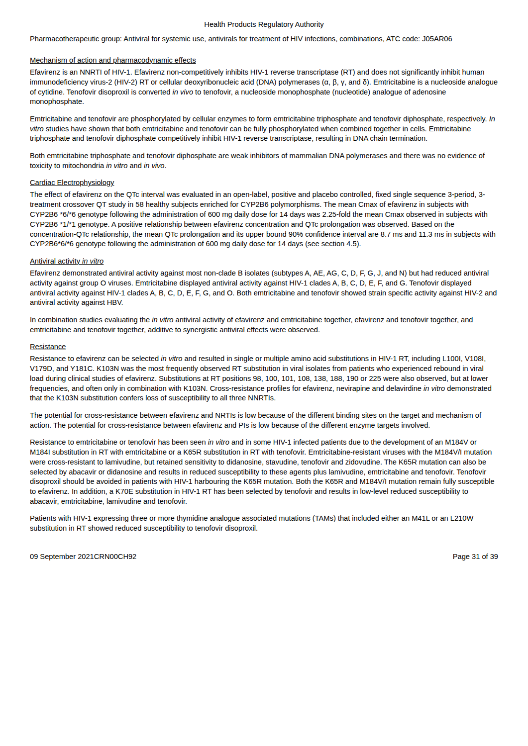Health Products Regulatory Authority
Pharmacotherapeutic group: Antiviral for systemic use, antivirals for treatment of HIV infections, combinations, ATC code: J05AR06
Mechanism of action and pharmacodynamic effects
Efavirenz is an NNRTI of HIV-1. Efavirenz non-competitively inhibits HIV-1 reverse transcriptase (RT) and does not significantly inhibit human immunodeficiency virus-2 (HIV-2) RT or cellular deoxyribonucleic acid (DNA) polymerases (α, β, γ, and δ). Emtricitabine is a nucleoside analogue of cytidine. Tenofovir disoproxil is converted in vivo to tenofovir, a nucleoside monophosphate (nucleotide) analogue of adenosine monophosphate.
Emtricitabine and tenofovir are phosphorylated by cellular enzymes to form emtricitabine triphosphate and tenofovir diphosphate, respectively. In vitro studies have shown that both emtricitabine and tenofovir can be fully phosphorylated when combined together in cells. Emtricitabine triphosphate and tenofovir diphosphate competitively inhibit HIV-1 reverse transcriptase, resulting in DNA chain termination.
Both emtricitabine triphosphate and tenofovir diphosphate are weak inhibitors of mammalian DNA polymerases and there was no evidence of toxicity to mitochondria in vitro and in vivo.
Cardiac Electrophysiology
The effect of efavirenz on the QTc interval was evaluated in an open-label, positive and placebo controlled, fixed single sequence 3-period, 3-treatment crossover QT study in 58 healthy subjects enriched for CYP2B6 polymorphisms. The mean Cmax of efavirenz in subjects with CYP2B6 *6/*6 genotype following the administration of 600 mg daily dose for 14 days was 2.25-fold the mean Cmax observed in subjects with CYP2B6 *1/*1 genotype. A positive relationship between efavirenz concentration and QTc prolongation was observed. Based on the concentration-QTc relationship, the mean QTc prolongation and its upper bound 90% confidence interval are 8.7 ms and 11.3 ms in subjects with CYP2B6*6/*6 genotype following the administration of 600 mg daily dose for 14 days (see section 4.5).
Antiviral activity in vitro
Efavirenz demonstrated antiviral activity against most non-clade B isolates (subtypes A, AE, AG, C, D, F, G, J, and N) but had reduced antiviral activity against group O viruses. Emtricitabine displayed antiviral activity against HIV-1 clades A, B, C, D, E, F, and G. Tenofovir displayed antiviral activity against HIV-1 clades A, B, C, D, E, F, G, and O. Both emtricitabine and tenofovir showed strain specific activity against HIV-2 and antiviral activity against HBV.
In combination studies evaluating the in vitro antiviral activity of efavirenz and emtricitabine together, efavirenz and tenofovir together, and emtricitabine and tenofovir together, additive to synergistic antiviral effects were observed.
Resistance
Resistance to efavirenz can be selected in vitro and resulted in single or multiple amino acid substitutions in HIV-1 RT, including L100I, V108I, V179D, and Y181C. K103N was the most frequently observed RT substitution in viral isolates from patients who experienced rebound in viral load during clinical studies of efavirenz. Substitutions at RT positions 98, 100, 101, 108, 138, 188, 190 or 225 were also observed, but at lower frequencies, and often only in combination with K103N. Cross-resistance profiles for efavirenz, nevirapine and delavirdine in vitro demonstrated that the K103N substitution confers loss of susceptibility to all three NNRTIs.
The potential for cross-resistance between efavirenz and NRTIs is low because of the different binding sites on the target and mechanism of action. The potential for cross-resistance between efavirenz and PIs is low because of the different enzyme targets involved.
Resistance to emtricitabine or tenofovir has been seen in vitro and in some HIV-1 infected patients due to the development of an M184V or M184I substitution in RT with emtricitabine or a K65R substitution in RT with tenofovir. Emtricitabine-resistant viruses with the M184V/I mutation were cross-resistant to lamivudine, but retained sensitivity to didanosine, stavudine, tenofovir and zidovudine. The K65R mutation can also be selected by abacavir or didanosine and results in reduced susceptibility to these agents plus lamivudine, emtricitabine and tenofovir. Tenofovir disoproxil should be avoided in patients with HIV-1 harbouring the K65R mutation. Both the K65R and M184V/I mutation remain fully susceptible to efavirenz. In addition, a K70E substitution in HIV-1 RT has been selected by tenofovir and results in low-level reduced susceptibility to abacavir, emtricitabine, lamivudine and tenofovir.
Patients with HIV-1 expressing three or more thymidine analogue associated mutations (TAMs) that included either an M41L or an L210W substitution in RT showed reduced susceptibility to tenofovir disoproxil.
09 September 2021 CRN00CH92 Page 31 of 39